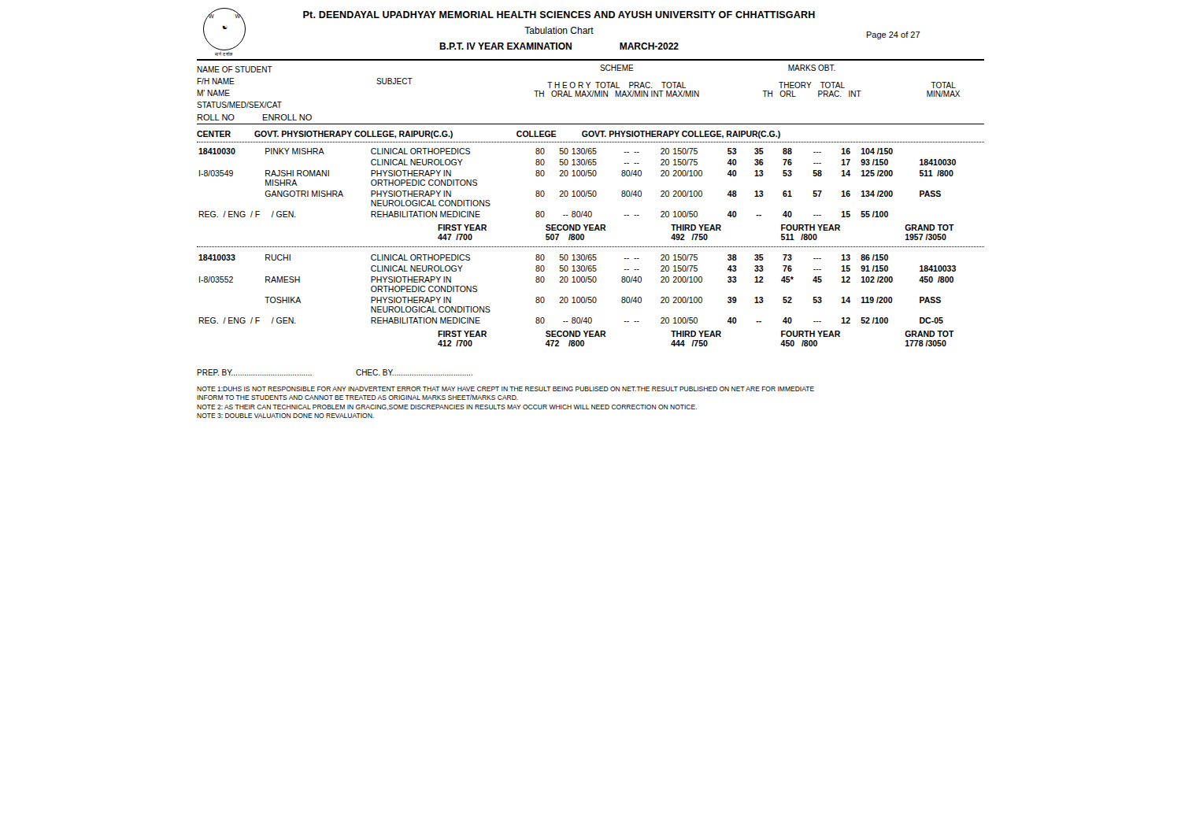W W ☯
मार्ग दर्शक
Pt. DEENDAYAL UPADHYAY MEMORIAL HEALTH SCIENCES AND AYUSH UNIVERSITY OF CHHATTISGARH
Tabulation Chart
B.P.T. IV YEAR EXAMINATION MARCH-2022
Page 24 of 27
| NAME OF STUDENT F/H NAME M' NAME STATUS/MED/SEX/CAT | | SUBJECT | SCHEME T H E O R Y TOTAL PRAC. TOTAL TH ORAL MAX/MIN MAX/MIN INT MAX/MIN | MARKS OBT. THEORY TOTAL TH ORL PRAC. INT | TOTAL MIN/MAX |
ROLL NO ENROLL NO
CENTER GOVT. PHYSIOTHERAPY COLLEGE, RAIPUR(C.G.) COLLEGE GOVT. PHYSIOTHERAPY COLLEGE, RAIPUR(C.G.)
| 18410030 | PINKY MISHRA | CLINICAL ORTHOPEDICS | 80 | 50 | 130/65 | -- -- | 20 | 150/75 | 53 | 35 | 88 | --- | 16 | 104 /150 | |
| | | CLINICAL NEUROLOGY | 80 | 50 | 130/65 | -- -- | 20 | 150/75 | 40 | 36 | 76 | --- | 17 | 93 /150 | 18410030 |
| I-8/03549 | RAJSHI ROMANI MISHRA | PHYSIOTHERAPY IN ORTHOPEDIC CONDITONS | 80 | 20 | 100/50 | 80/40 | 20 | 200/100 | 40 | 13 | 53 | 58 | 14 | 125 /200 | 511 /800 |
| | GANGOTRI MISHRA | PHYSIOTHERAPY IN NEUROLOGICAL CONDITIONS | 80 | 20 | 100/50 | 80/40 | 20 | 200/100 | 48 | 13 | 61 | 57 | 16 | 134 /200 | PASS |
| REG. / ENG / F / GEN. | REHABILITATION MEDICINE | 80 | -- | 80/40 | -- -- | 20 | 100/50 | 40 | -- | 40 | --- | 15 | 55 /100 | |
| | FIRST YEAR | | SECOND YEAR | | THIRD YEAR | | FOURTH YEAR | | GRAND TOT |
| | 447 /700 | | 507 /800 | | 492 /750 | | 511 /800 | | 1957 /3050 |
| 18410033 | RUCHI | CLINICAL ORTHOPEDICS | 80 | 50 | 130/65 | -- -- | 20 | 150/75 | 38 | 35 | 73 | --- | 13 | 86 /150 | |
| | | CLINICAL NEUROLOGY | 80 | 50 | 130/65 | -- -- | 20 | 150/75 | 43 | 33 | 76 | --- | 15 | 91 /150 | 18410033 |
| I-8/03552 | RAMESH | PHYSIOTHERAPY IN ORTHOPEDIC CONDITONS | 80 | 20 | 100/50 | 80/40 | 20 | 200/100 | 33 | 12 | 45* | 45 | 12 | 102 /200 | 450 /800 |
| | TOSHIKA | PHYSIOTHERAPY IN NEUROLOGICAL CONDITIONS | 80 | 20 | 100/50 | 80/40 | 20 | 200/100 | 39 | 13 | 52 | 53 | 14 | 119 /200 | PASS |
| REG. / ENG / F / GEN. | REHABILITATION MEDICINE | 80 | -- | 80/40 | -- -- | 20 | 100/50 | 40 | -- | 40 | --- | 12 | 52 /100 | DC-05 |
| | FIRST YEAR | | SECOND YEAR | | THIRD YEAR | | FOURTH YEAR | | GRAND TOT |
| | 412 /700 | | 472 /800 | | 444 /750 | | 450 /800 | | 1778 /3050 |
PREP. BY..................................... CHEC. BY.....................................
NOTE 1:DUHS IS NOT RESPONSIBLE FOR ANY INADVERTENT ERROR THAT MAY HAVE CREPT IN THE RESULT BEING PUBLISED ON NET.THE RESULT PUBLISHED ON NET ARE FOR IMMEDIATE
INFORM TO THE STUDENTS AND CANNOT BE TREATED AS ORIGINAL MARKS SHEET/MARKS CARD.
NOTE 2: AS THEIR CAN TECHNICAL PROBLEM IN GRACING,SOME DISCREPANCIES IN RESULTS MAY OCCUR WHICH WILL NEED CORRECTION ON NOTICE.
NOTE 3: DOUBLE VALUATION DONE NO REVALUATION.